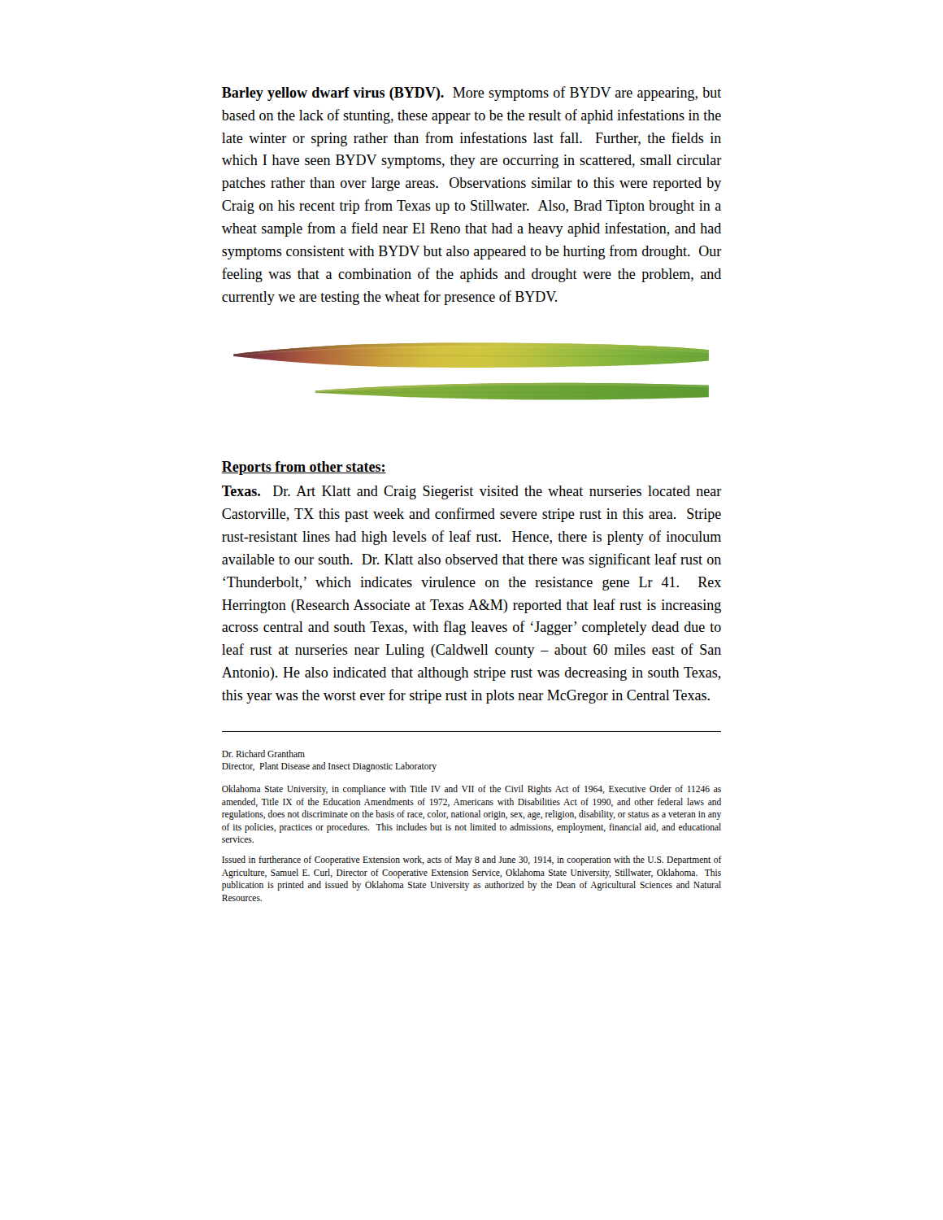Barley yellow dwarf virus (BYDV). More symptoms of BYDV are appearing, but based on the lack of stunting, these appear to be the result of aphid infestations in the late winter or spring rather than from infestations last fall. Further, the fields in which I have seen BYDV symptoms, they are occurring in scattered, small circular patches rather than over large areas. Observations similar to this were reported by Craig on his recent trip from Texas up to Stillwater. Also, Brad Tipton brought in a wheat sample from a field near El Reno that had a heavy aphid infestation, and had symptoms consistent with BYDV but also appeared to be hurting from drought. Our feeling was that a combination of the aphids and drought were the problem, and currently we are testing the wheat for presence of BYDV.
Reports from other states:
Texas. Dr. Art Klatt and Craig Siegerist visited the wheat nurseries located near Castorville, TX this past week and confirmed severe stripe rust in this area. Stripe rust-resistant lines had high levels of leaf rust. Hence, there is plenty of inoculum available to our south. Dr. Klatt also observed that there was significant leaf rust on ‘Thunderbolt,’ which indicates virulence on the resistance gene Lr 41. Rex Herrington (Research Associate at Texas A&M) reported that leaf rust is increasing across central and south Texas, with flag leaves of ‘Jagger’ completely dead due to leaf rust at nurseries near Luling (Caldwell county – about 60 miles east of San Antonio). He also indicated that although stripe rust was decreasing in south Texas, this year was the worst ever for stripe rust in plots near McGregor in Central Texas.
Dr. Richard Grantham Director, Plant Disease and Insect Diagnostic Laboratory
Oklahoma State University, in compliance with Title IV and VII of the Civil Rights Act of 1964, Executive Order of 11246 as amended, Title IX of the Education Amendments of 1972, Americans with Disabilities Act of 1990, and other federal laws and regulations, does not discriminate on the basis of race, color, national origin, sex, age, religion, disability, or status as a veteran in any of its policies, practices or procedures. This includes but is not limited to admissions, employment, financial aid, and educational services.
Issued in furtherance of Cooperative Extension work, acts of May 8 and June 30, 1914, in cooperation with the U.S. Department of Agriculture, Samuel E. Curl, Director of Cooperative Extension Service, Oklahoma State University, Stillwater, Oklahoma. This publication is printed and issued by Oklahoma State University as authorized by the Dean of Agricultural Sciences and Natural Resources.